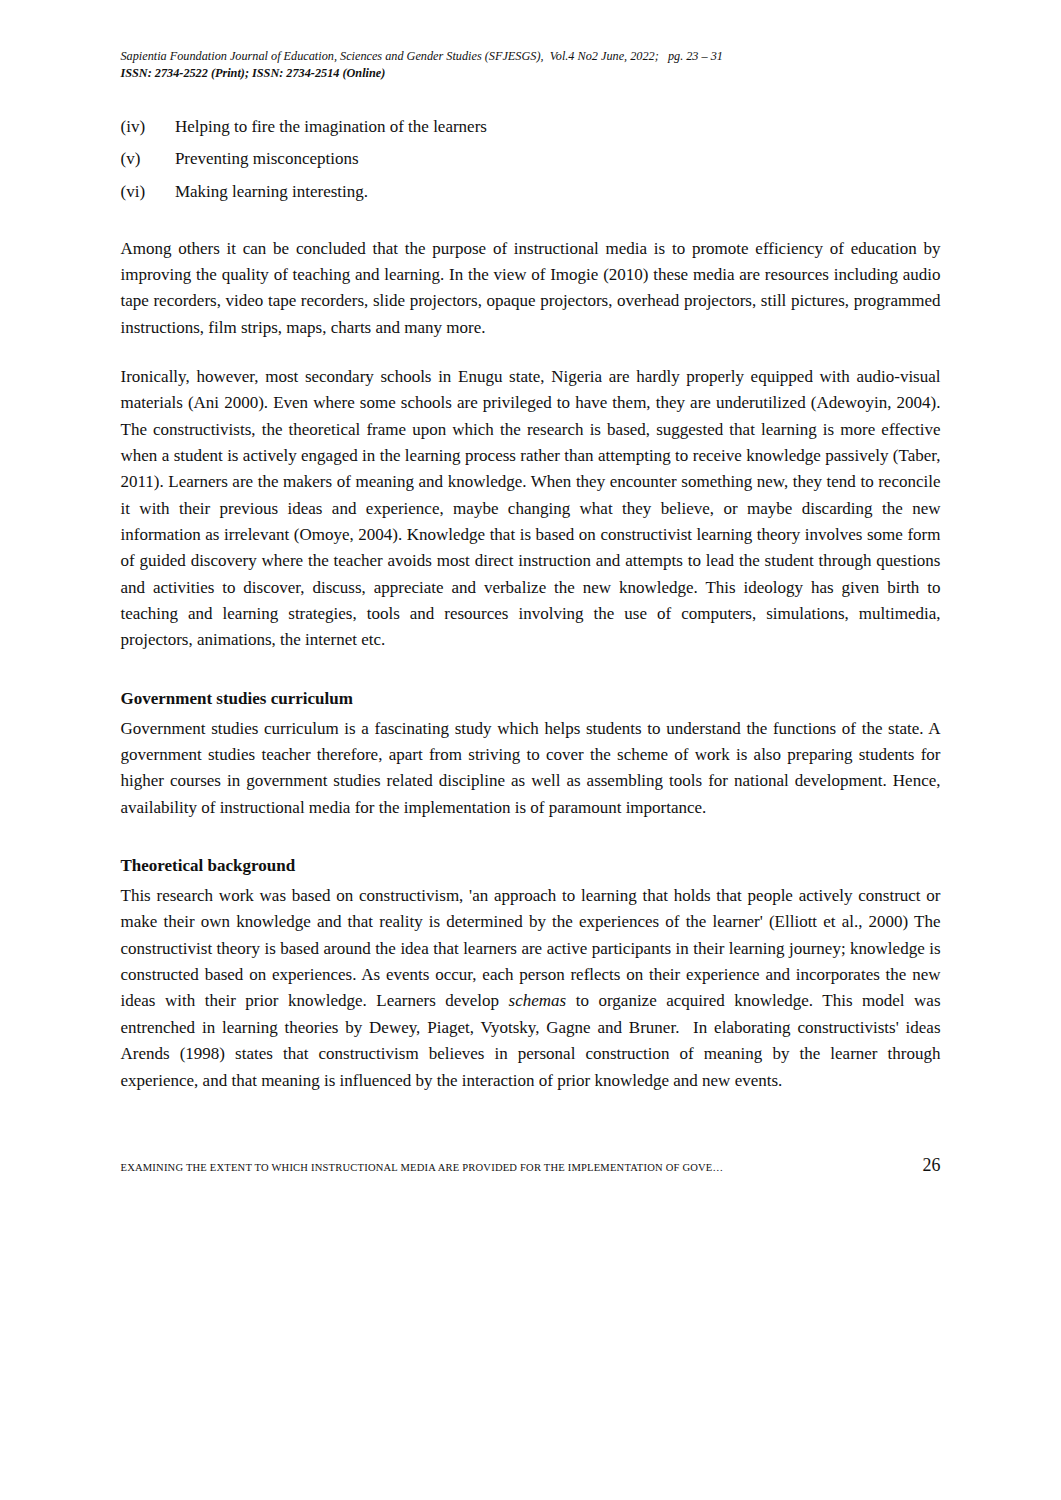Sapientia Foundation Journal of Education, Sciences and Gender Studies (SFJESGS), Vol.4 No2 June, 2022; pg. 23 – 31
ISSN: 2734-2522 (Print); ISSN: 2734-2514 (Online)
(iv) Helping to fire the imagination of the learners
(v) Preventing misconceptions
(vi) Making learning interesting.
Among others it can be concluded that the purpose of instructional media is to promote efficiency of education by improving the quality of teaching and learning. In the view of Imogie (2010) these media are resources including audio tape recorders, video tape recorders, slide projectors, opaque projectors, overhead projectors, still pictures, programmed instructions, film strips, maps, charts and many more.
Ironically, however, most secondary schools in Enugu state, Nigeria are hardly properly equipped with audio-visual materials (Ani 2000). Even where some schools are privileged to have them, they are underutilized (Adewoyin, 2004). The constructivists, the theoretical frame upon which the research is based, suggested that learning is more effective when a student is actively engaged in the learning process rather than attempting to receive knowledge passively (Taber, 2011). Learners are the makers of meaning and knowledge. When they encounter something new, they tend to reconcile it with their previous ideas and experience, maybe changing what they believe, or maybe discarding the new information as irrelevant (Omoye, 2004). Knowledge that is based on constructivist learning theory involves some form of guided discovery where the teacher avoids most direct instruction and attempts to lead the student through questions and activities to discover, discuss, appreciate and verbalize the new knowledge. This ideology has given birth to teaching and learning strategies, tools and resources involving the use of computers, simulations, multimedia, projectors, animations, the internet etc.
Government studies curriculum
Government studies curriculum is a fascinating study which helps students to understand the functions of the state. A government studies teacher therefore, apart from striving to cover the scheme of work is also preparing students for higher courses in government studies related discipline as well as assembling tools for national development. Hence, availability of instructional media for the implementation is of paramount importance.
Theoretical background
This research work was based on constructivism, 'an approach to learning that holds that people actively construct or make their own knowledge and that reality is determined by the experiences of the learner' (Elliott et al., 2000) The constructivist theory is based around the idea that learners are active participants in their learning journey; knowledge is constructed based on experiences. As events occur, each person reflects on their experience and incorporates the new ideas with their prior knowledge. Learners develop schemas to organize acquired knowledge. This model was entrenched in learning theories by Dewey, Piaget, Vyotsky, Gagne and Bruner. In elaborating constructivists' ideas Arends (1998) states that constructivism believes in personal construction of meaning by the learner through experience, and that meaning is influenced by the interaction of prior knowledge and new events.
EXAMINING THE EXTENT TO WHICH INSTRUCTIONAL MEDIA ARE PROVIDED FOR THE IMPLEMENTATION OF GOVE… 26